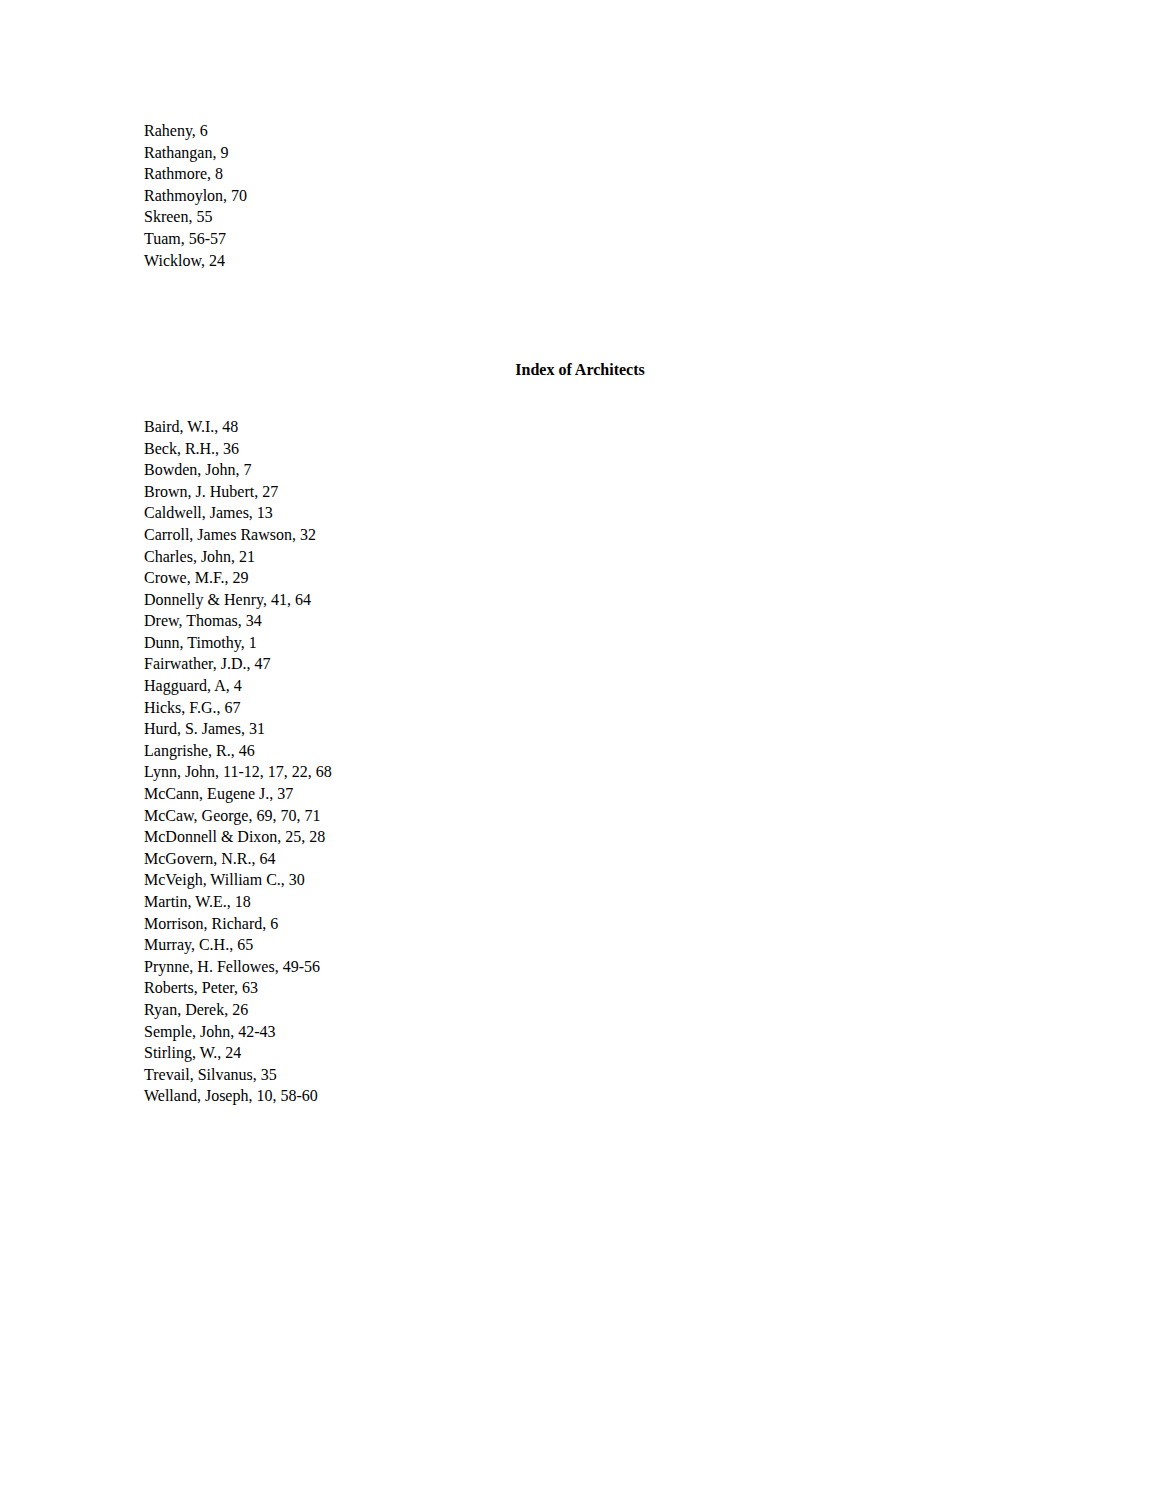Raheny, 6
Rathangan, 9
Rathmore, 8
Rathmoylon, 70
Skreen, 55
Tuam, 56-57
Wicklow, 24
Index of Architects
Baird, W.I., 48
Beck, R.H., 36
Bowden, John, 7
Brown, J. Hubert, 27
Caldwell, James, 13
Carroll, James Rawson, 32
Charles, John, 21
Crowe, M.F., 29
Donnelly & Henry, 41, 64
Drew, Thomas, 34
Dunn, Timothy, 1
Fairwather, J.D., 47
Hagguard, A, 4
Hicks, F.G., 67
Hurd, S. James, 31
Langrishe, R., 46
Lynn, John, 11-12, 17, 22, 68
McCann, Eugene J., 37
McCaw, George, 69, 70, 71
McDonnell & Dixon, 25, 28
McGovern, N.R., 64
McVeigh, William C., 30
Martin, W.E., 18
Morrison, Richard, 6
Murray, C.H., 65
Prynne, H. Fellowes, 49-56
Roberts, Peter, 63
Ryan, Derek, 26
Semple, John, 42-43
Stirling, W., 24
Trevail, Silvanus, 35
Welland, Joseph, 10, 58-60